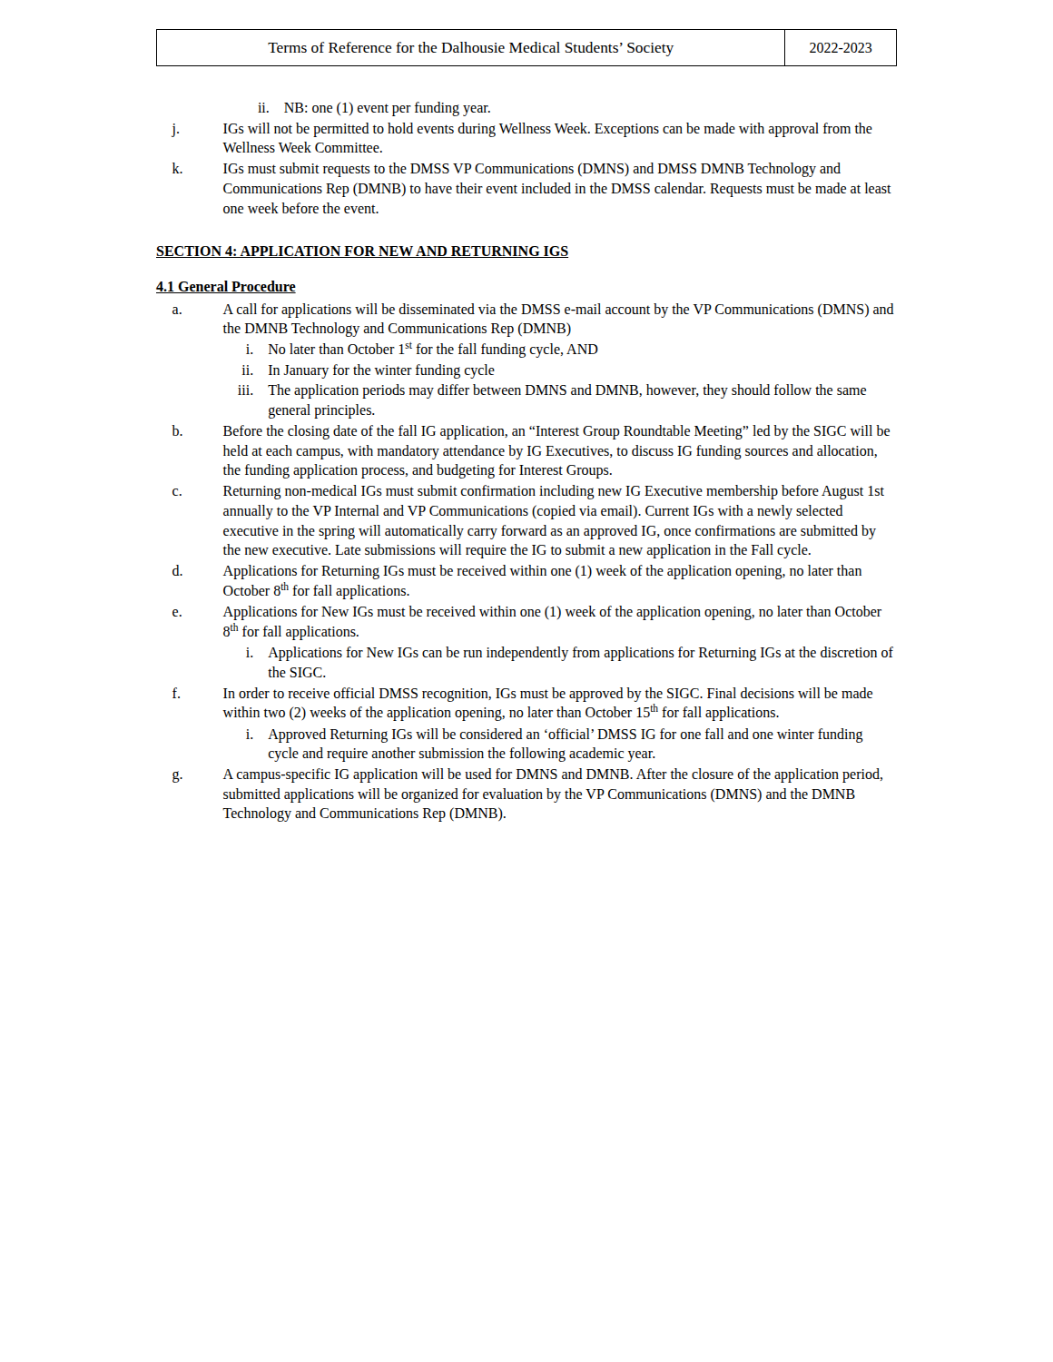| Terms of Reference for the Dalhousie Medical Students’ Society | 2022-2023 |
ii. NB: one (1) event per funding year.
j. IGs will not be permitted to hold events during Wellness Week. Exceptions can be made with approval from the Wellness Week Committee.
k. IGs must submit requests to the DMSS VP Communications (DMNS) and DMSS DMNB Technology and Communications Rep (DMNB) to have their event included in the DMSS calendar. Requests must be made at least one week before the event.
SECTION 4: APPLICATION FOR NEW AND RETURNING IGS
4.1 General Procedure
a. A call for applications will be disseminated via the DMSS e-mail account by the VP Communications (DMNS) and the DMNB Technology and Communications Rep (DMNB)
i. No later than October 1st for the fall funding cycle, AND
ii. In January for the winter funding cycle
iii. The application periods may differ between DMNS and DMNB, however, they should follow the same general principles.
b. Before the closing date of the fall IG application, an “Interest Group Roundtable Meeting” led by the SIGC will be held at each campus, with mandatory attendance by IG Executives, to discuss IG funding sources and allocation, the funding application process, and budgeting for Interest Groups.
c. Returning non-medical IGs must submit confirmation including new IG Executive membership before August 1st annually to the VP Internal and VP Communications (copied via email). Current IGs with a newly selected executive in the spring will automatically carry forward as an approved IG, once confirmations are submitted by the new executive. Late submissions will require the IG to submit a new application in the Fall cycle.
d. Applications for Returning IGs must be received within one (1) week of the application opening, no later than October 8th for fall applications.
e. Applications for New IGs must be received within one (1) week of the application opening, no later than October 8th for fall applications.
i. Applications for New IGs can be run independently from applications for Returning IGs at the discretion of the SIGC.
f. In order to receive official DMSS recognition, IGs must be approved by the SIGC. Final decisions will be made within two (2) weeks of the application opening, no later than October 15th for fall applications.
i. Approved Returning IGs will be considered an ‘official’ DMSS IG for one fall and one winter funding cycle and require another submission the following academic year.
g. A campus-specific IG application will be used for DMNS and DMNB. After the closure of the application period, submitted applications will be organized for evaluation by the VP Communications (DMNS) and the DMNB Technology and Communications Rep (DMNB).